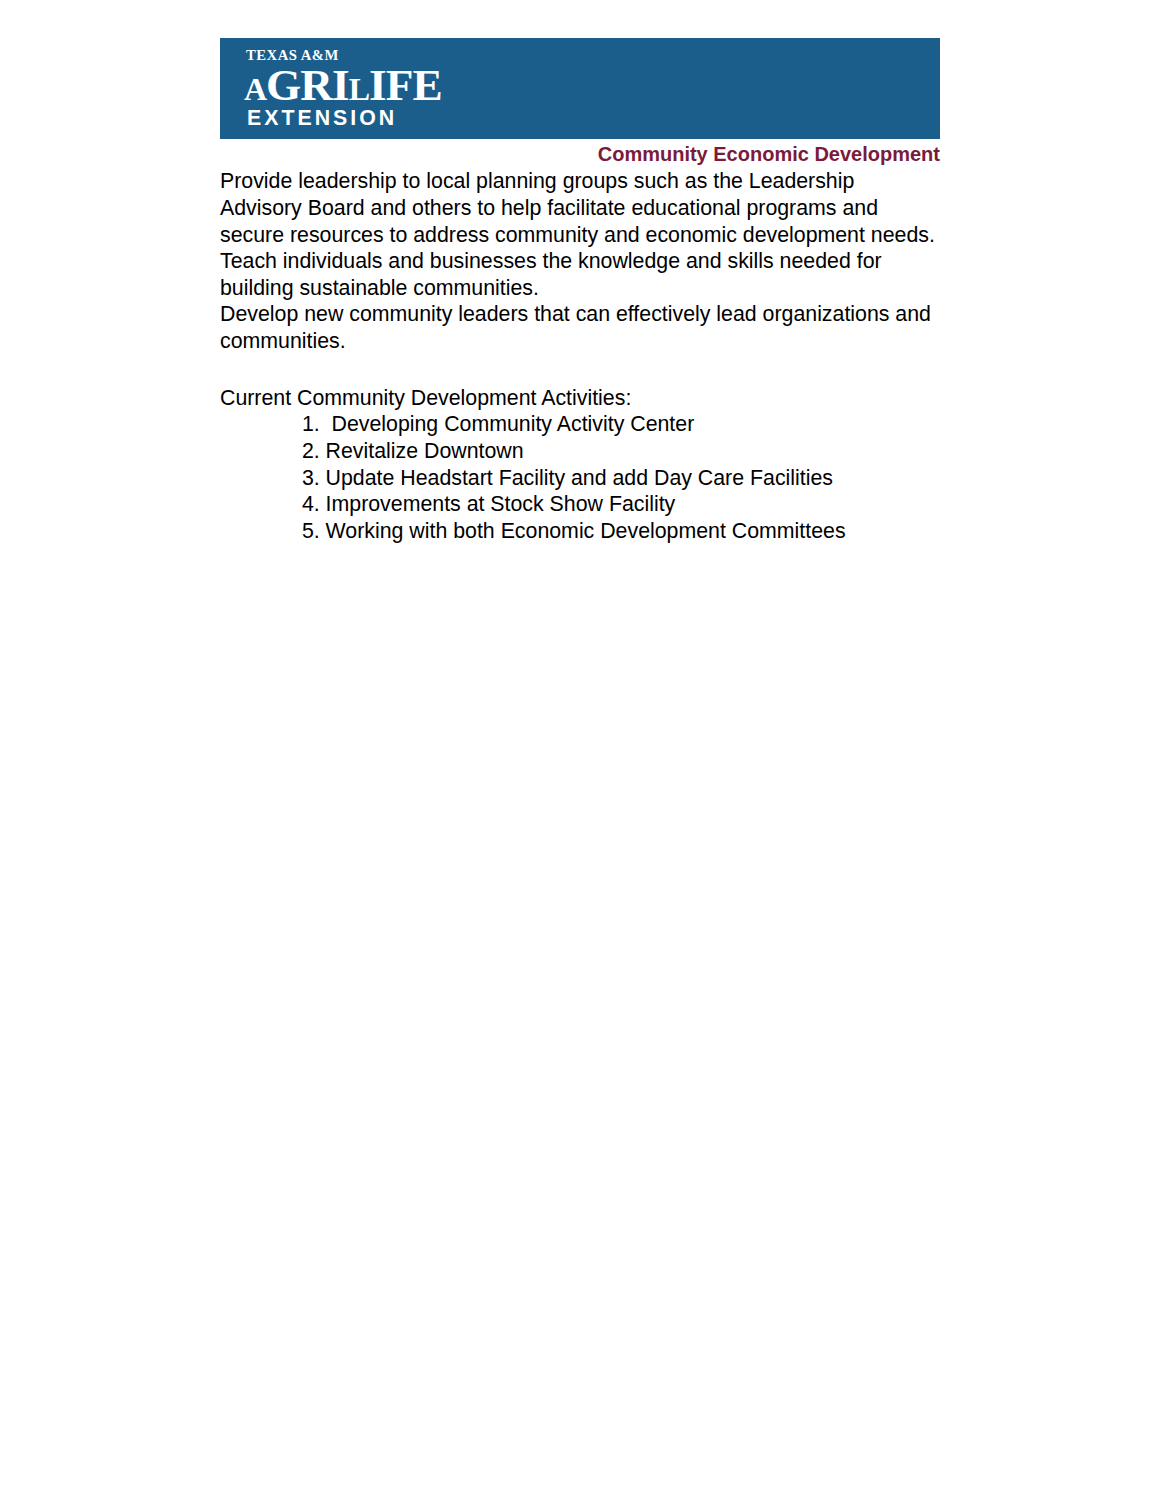TEXAS A&M
AGRILIFE
EXTENSION
Community Economic Development
Provide leadership to local planning groups such as the Leadership Advisory Board and others to help facilitate educational programs and secure resources to address community and economic development needs.
Teach individuals and businesses the knowledge and skills needed for building sustainable communities.
Develop new community leaders that can effectively lead organizations and communities.
Current Community Development Activities:
Developing Community Activity Center
Revitalize Downtown
Update Headstart Facility and add Day Care Facilities
Improvements at Stock Show Facility
Working with both Economic Development Committees